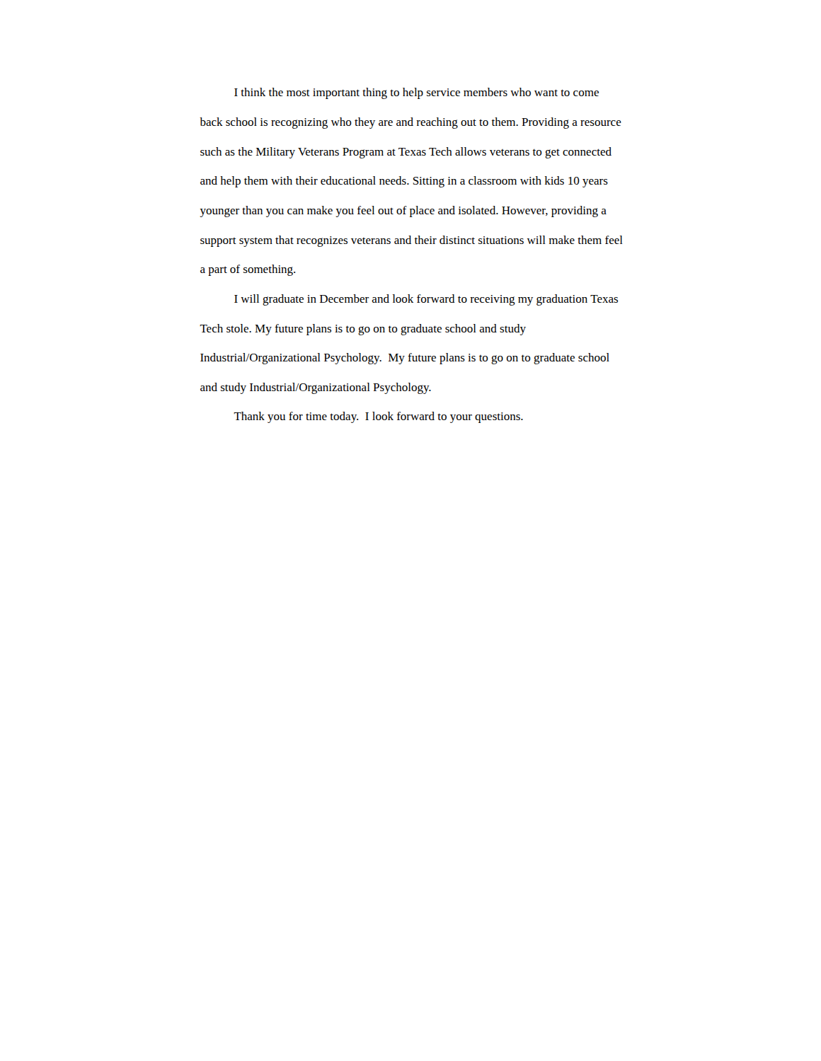I think the most important thing to help service members who want to come back school is recognizing who they are and reaching out to them. Providing a resource such as the Military Veterans Program at Texas Tech allows veterans to get connected and help them with their educational needs. Sitting in a classroom with kids 10 years younger than you can make you feel out of place and isolated. However, providing a support system that recognizes veterans and their distinct situations will make them feel a part of something.
I will graduate in December and look forward to receiving my graduation Texas Tech stole. My future plans is to go on to graduate school and study Industrial/Organizational Psychology. My future plans is to go on to graduate school and study Industrial/Organizational Psychology.
Thank you for time today. I look forward to your questions.